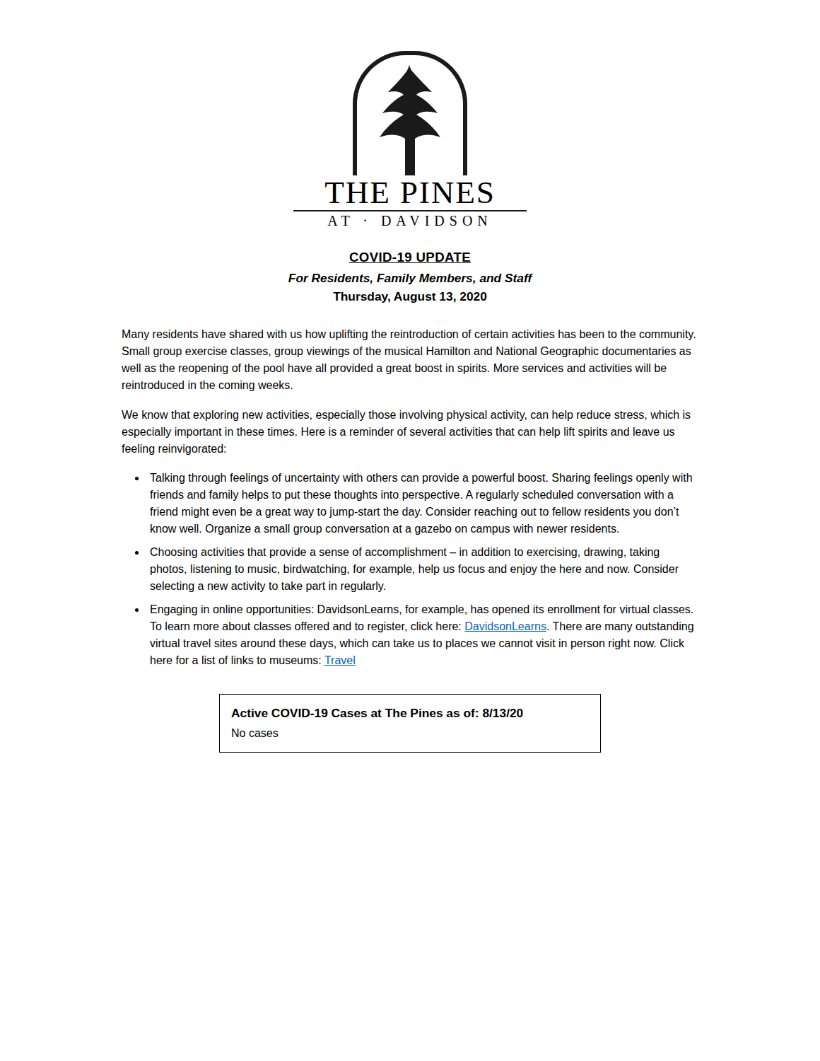THE PINES
AT · DAVIDSON
COVID-19 UPDATE
For Residents, Family Members, and Staff
Thursday, August 13, 2020
Many residents have shared with us how uplifting the reintroduction of certain activities has been to the community. Small group exercise classes, group viewings of the musical Hamilton and National Geographic documentaries as well as the reopening of the pool have all provided a great boost in spirits. More services and activities will be reintroduced in the coming weeks.
We know that exploring new activities, especially those involving physical activity, can help reduce stress, which is especially important in these times. Here is a reminder of several activities that can help lift spirits and leave us feeling reinvigorated:
Talking through feelings of uncertainty with others can provide a powerful boost. Sharing feelings openly with friends and family helps to put these thoughts into perspective. A regularly scheduled conversation with a friend might even be a great way to jump-start the day. Consider reaching out to fellow residents you don’t know well. Organize a small group conversation at a gazebo on campus with newer residents.
Choosing activities that provide a sense of accomplishment – in addition to exercising, drawing, taking photos, listening to music, birdwatching, for example, help us focus and enjoy the here and now. Consider selecting a new activity to take part in regularly.
Engaging in online opportunities: DavidsonLearns, for example, has opened its enrollment for virtual classes. To learn more about classes offered and to register, click here: DavidsonLearns. There are many outstanding virtual travel sites around these days, which can take us to places we cannot visit in person right now. Click here for a list of links to museums: Travel
Active COVID-19 Cases at The Pines as of: 8/13/20
No cases